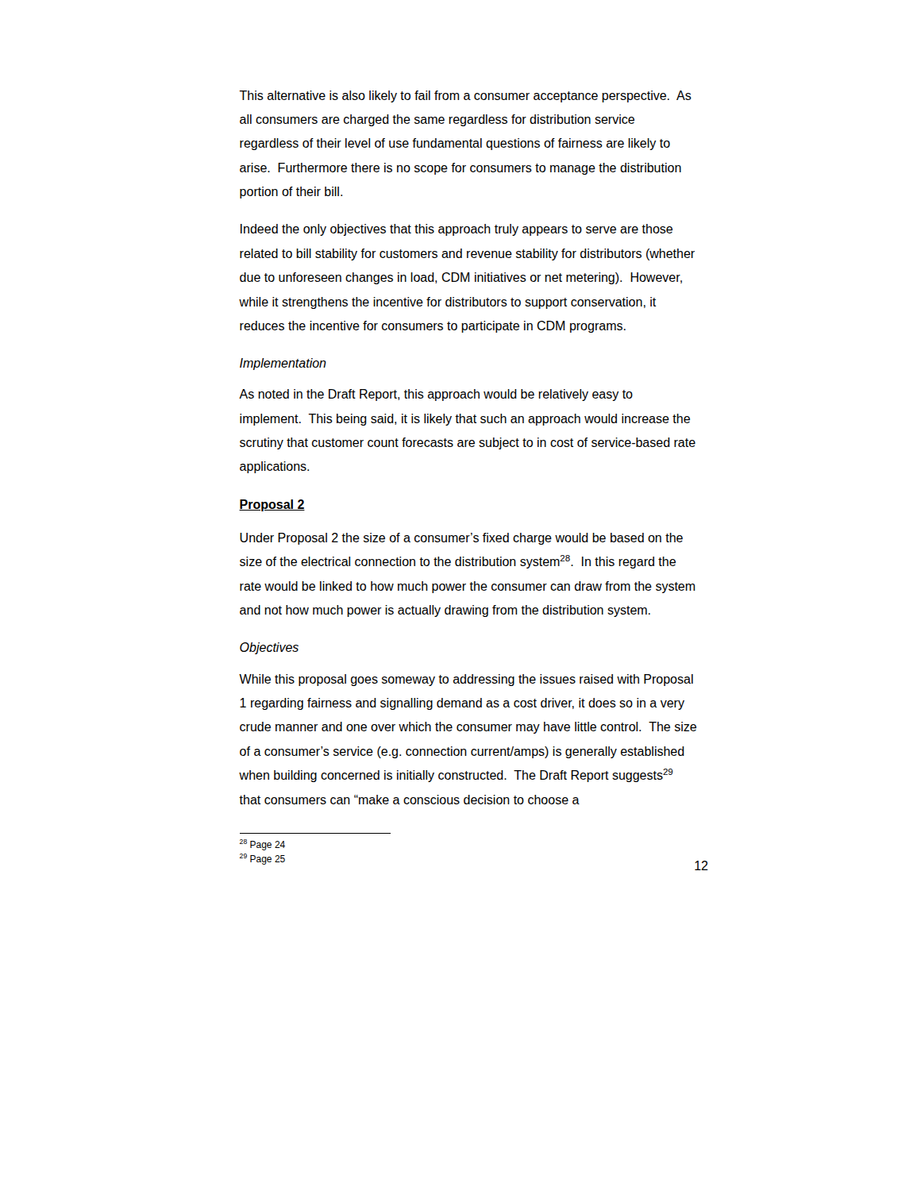This alternative is also likely to fail from a consumer acceptance perspective. As all consumers are charged the same regardless for distribution service regardless of their level of use fundamental questions of fairness are likely to arise. Furthermore there is no scope for consumers to manage the distribution portion of their bill.
Indeed the only objectives that this approach truly appears to serve are those related to bill stability for customers and revenue stability for distributors (whether due to unforeseen changes in load, CDM initiatives or net metering). However, while it strengthens the incentive for distributors to support conservation, it reduces the incentive for consumers to participate in CDM programs.
Implementation
As noted in the Draft Report, this approach would be relatively easy to implement. This being said, it is likely that such an approach would increase the scrutiny that customer count forecasts are subject to in cost of service-based rate applications.
Proposal 2
Under Proposal 2 the size of a consumer’s fixed charge would be based on the size of the electrical connection to the distribution system28. In this regard the rate would be linked to how much power the consumer can draw from the system and not how much power is actually drawing from the distribution system.
Objectives
While this proposal goes someway to addressing the issues raised with Proposal 1 regarding fairness and signalling demand as a cost driver, it does so in a very crude manner and one over which the consumer may have little control. The size of a consumer’s service (e.g. connection current/amps) is generally established when building concerned is initially constructed. The Draft Report suggests29 that consumers can “make a conscious decision to choose a
28 Page 24
29 Page 25
12